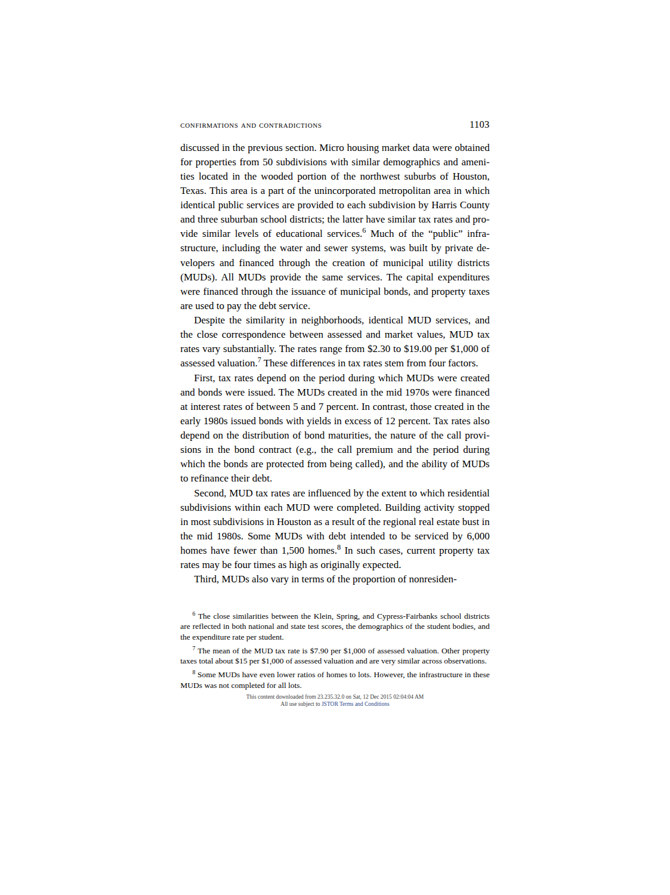confirmations and contradictions 1103
discussed in the previous section. Micro housing market data were obtained for properties from 50 subdivisions with similar demographics and amenities located in the wooded portion of the northwest suburbs of Houston, Texas. This area is a part of the unincorporated metropolitan area in which identical public services are provided to each subdivision by Harris County and three suburban school districts; the latter have similar tax rates and provide similar levels of educational services.6 Much of the “public” infrastructure, including the water and sewer systems, was built by private developers and financed through the creation of municipal utility districts (MUDs). All MUDs provide the same services. The capital expenditures were financed through the issuance of municipal bonds, and property taxes are used to pay the debt service.
Despite the similarity in neighborhoods, identical MUD services, and the close correspondence between assessed and market values, MUD tax rates vary substantially. The rates range from $2.30 to $19.00 per $1,000 of assessed valuation.7 These differences in tax rates stem from four factors.
First, tax rates depend on the period during which MUDs were created and bonds were issued. The MUDs created in the mid 1970s were financed at interest rates of between 5 and 7 percent. In contrast, those created in the early 1980s issued bonds with yields in excess of 12 percent. Tax rates also depend on the distribution of bond maturities, the nature of the call provisions in the bond contract (e.g., the call premium and the period during which the bonds are protected from being called), and the ability of MUDs to refinance their debt.
Second, MUD tax rates are influenced by the extent to which residential subdivisions within each MUD were completed. Building activity stopped in most subdivisions in Houston as a result of the regional real estate bust in the mid 1980s. Some MUDs with debt intended to be serviced by 6,000 homes have fewer than 1,500 homes.8 In such cases, current property tax rates may be four times as high as originally expected.
Third, MUDs also vary in terms of the proportion of nonresiden-
6 The close similarities between the Klein, Spring, and Cypress-Fairbanks school districts are reflected in both national and state test scores, the demographics of the student bodies, and the expenditure rate per student.
7 The mean of the MUD tax rate is $7.90 per $1,000 of assessed valuation. Other property taxes total about $15 per $1,000 of assessed valuation and are very similar across observations.
8 Some MUDs have even lower ratios of homes to lots. However, the infrastructure in these MUDs was not completed for all lots.
This content downloaded from 23.235.32.0 on Sat, 12 Dec 2015 02:04:04 AM
All use subject to JSTOR Terms and Conditions